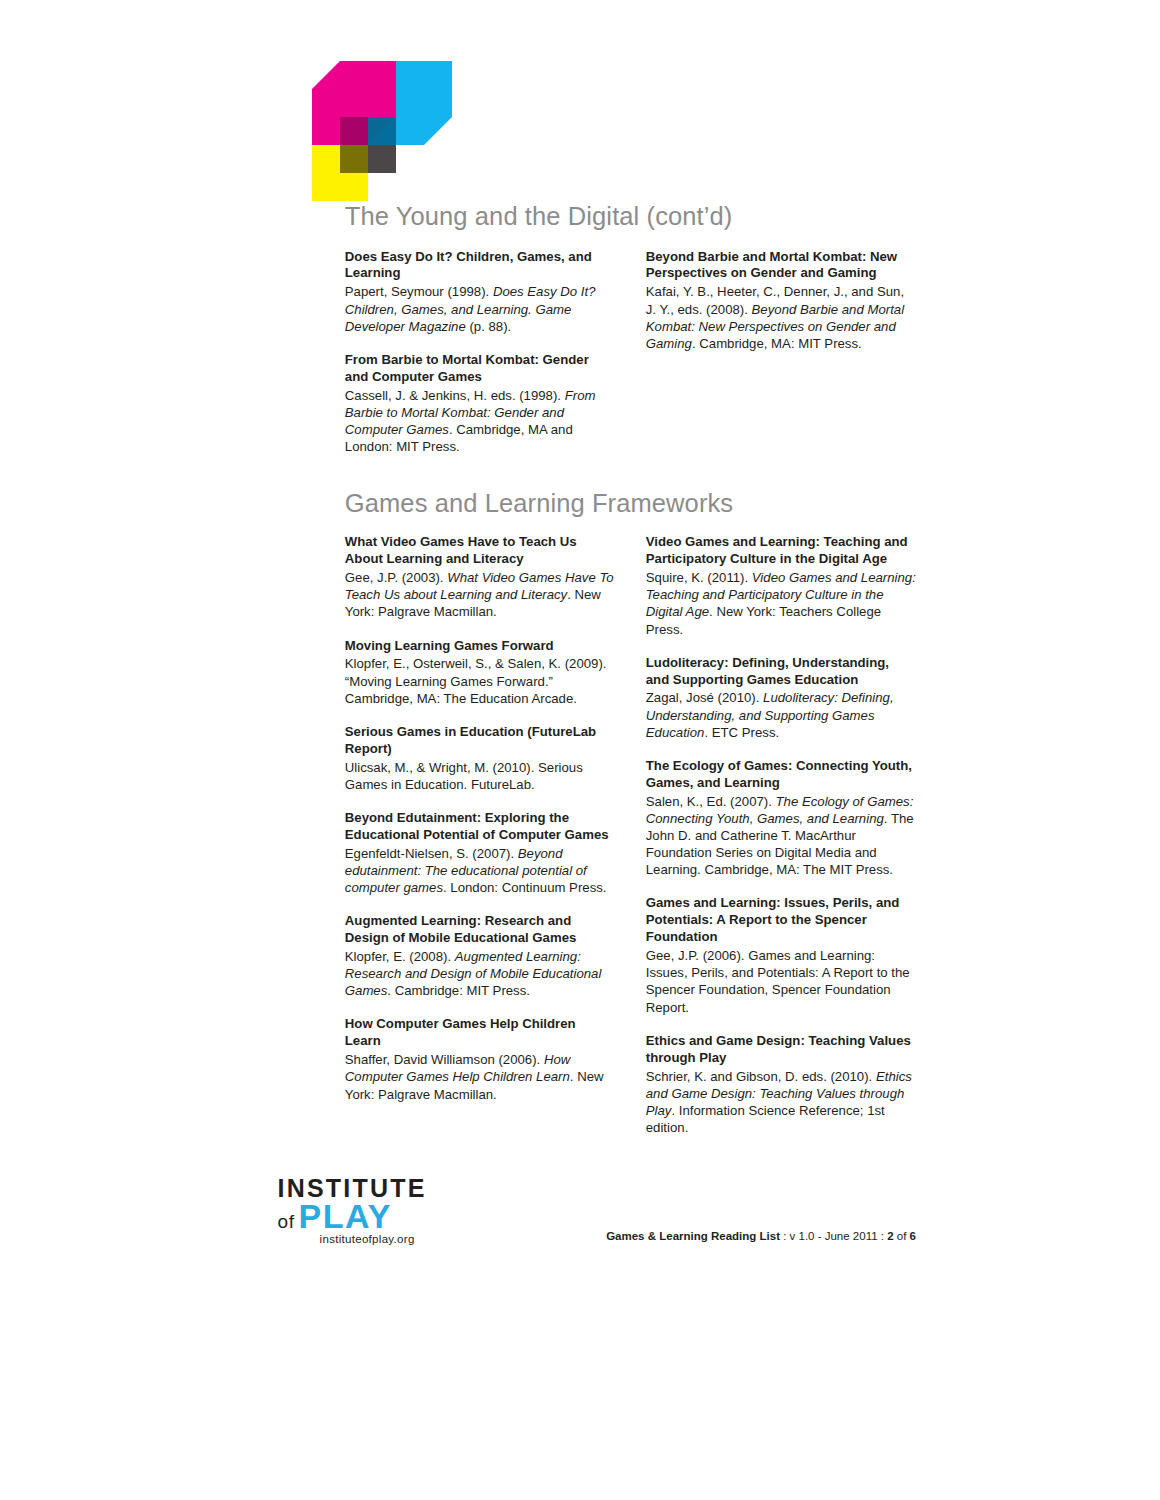The Young and the Digital (cont’d)
Does Easy Do It? Children, Games, and Learning
Papert, Seymour (1998). Does Easy Do It? Children, Games, and Learning. Game Developer Magazine (p. 88).
From Barbie to Mortal Kombat: Gender and Computer Games
Cassell, J. & Jenkins, H. eds. (1998). From Barbie to Mortal Kombat: Gender and Computer Games. Cambridge, MA and London: MIT Press.
Beyond Barbie and Mortal Kombat: New Perspectives on Gender and Gaming
Kafai, Y. B., Heeter, C., Denner, J., and Sun, J. Y., eds. (2008). Beyond Barbie and Mortal Kombat: New Perspectives on Gender and Gaming. Cambridge, MA: MIT Press.
Games and Learning Frameworks
What Video Games Have to Teach Us About Learning and Literacy
Gee, J.P. (2003). What Video Games Have To Teach Us about Learning and Literacy. New York: Palgrave Macmillan.
Moving Learning Games Forward
Klopfer, E., Osterweil, S., & Salen, K. (2009). “Moving Learning Games Forward.” Cambridge, MA: The Education Arcade.
Serious Games in Education (FutureLab Report)
Ulicsak, M., & Wright, M. (2010). Serious Games in Education. FutureLab.
Beyond Edutainment: Exploring the Educational Potential of Computer Games
Egenfeldt-Nielsen, S. (2007). Beyond edutainment: The educational potential of computer games. London: Continuum Press.
Augmented Learning: Research and Design of Mobile Educational Games
Klopfer, E. (2008). Augmented Learning: Research and Design of Mobile Educational Games. Cambridge: MIT Press.
How Computer Games Help Children Learn
Shaffer, David Williamson (2006). How Computer Games Help Children Learn. New York: Palgrave Macmillan.
Video Games and Learning: Teaching and Participatory Culture in the Digital Age
Squire, K. (2011). Video Games and Learning: Teaching and Participatory Culture in the Digital Age. New York: Teachers College Press.
Ludoliteracy: Defining, Understanding, and Supporting Games Education
Zagal, José (2010). Ludoliteracy: Defining, Understanding, and Supporting Games Education. ETC Press.
The Ecology of Games: Connecting Youth, Games, and Learning
Salen, K., Ed. (2007). The Ecology of Games: Connecting Youth, Games, and Learning. The John D. and Catherine T. MacArthur Foundation Series on Digital Media and Learning. Cambridge, MA: The MIT Press.
Games and Learning: Issues, Perils, and Potentials: A Report to the Spencer Foundation
Gee, J.P. (2006). Games and Learning: Issues, Perils, and Potentials: A Report to the Spencer Foundation, Spencer Foundation Report.
Ethics and Game Design: Teaching Values through Play
Schrier, K. and Gibson, D. eds. (2010). Ethics and Game Design: Teaching Values through Play. Information Science Reference; 1st edition.
INSTITUTE of PLAY instituteofplay.org
Games & Learning Reading List : v 1.0 - June 2011 : 2 of 6